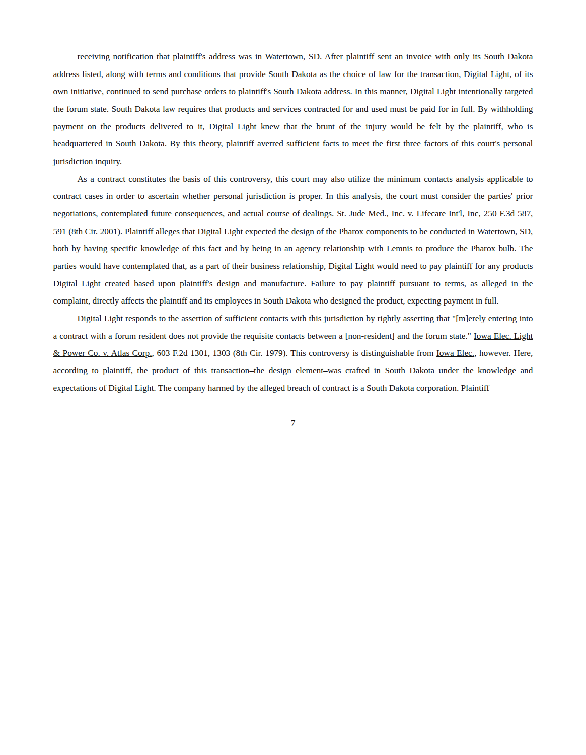receiving notification that plaintiff's address was in Watertown, SD. After plaintiff sent an invoice with only its South Dakota address listed, along with terms and conditions that provide South Dakota as the choice of law for the transaction, Digital Light, of its own initiative, continued to send purchase orders to plaintiff's South Dakota address. In this manner, Digital Light intentionally targeted the forum state. South Dakota law requires that products and services contracted for and used must be paid for in full. By withholding payment on the products delivered to it, Digital Light knew that the brunt of the injury would be felt by the plaintiff, who is headquartered in South Dakota. By this theory, plaintiff averred sufficient facts to meet the first three factors of this court's personal jurisdiction inquiry.
As a contract constitutes the basis of this controversy, this court may also utilize the minimum contacts analysis applicable to contract cases in order to ascertain whether personal jurisdiction is proper. In this analysis, the court must consider the parties' prior negotiations, contemplated future consequences, and actual course of dealings. St. Jude Med., Inc. v. Lifecare Int'l, Inc, 250 F.3d 587, 591 (8th Cir. 2001). Plaintiff alleges that Digital Light expected the design of the Pharox components to be conducted in Watertown, SD, both by having specific knowledge of this fact and by being in an agency relationship with Lemnis to produce the Pharox bulb. The parties would have contemplated that, as a part of their business relationship, Digital Light would need to pay plaintiff for any products Digital Light created based upon plaintiff's design and manufacture. Failure to pay plaintiff pursuant to terms, as alleged in the complaint, directly affects the plaintiff and its employees in South Dakota who designed the product, expecting payment in full.
Digital Light responds to the assertion of sufficient contacts with this jurisdiction by rightly asserting that "[m]erely entering into a contract with a forum resident does not provide the requisite contacts between a [non-resident] and the forum state." Iowa Elec. Light & Power Co. v. Atlas Corp., 603 F.2d 1301, 1303 (8th Cir. 1979). This controversy is distinguishable from Iowa Elec., however. Here, according to plaintiff, the product of this transaction–the design element–was crafted in South Dakota under the knowledge and expectations of Digital Light. The company harmed by the alleged breach of contract is a South Dakota corporation. Plaintiff
7